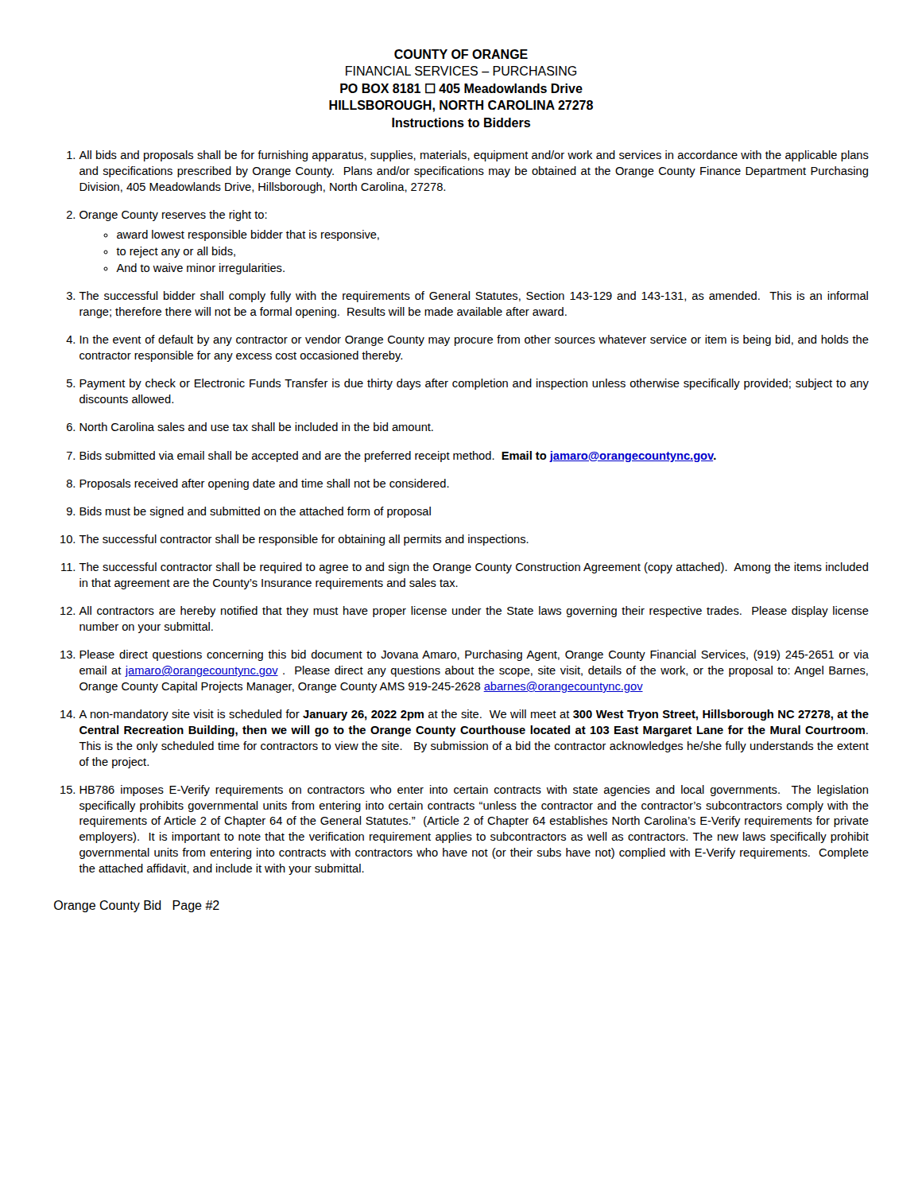COUNTY OF ORANGE
FINANCIAL SERVICES – PURCHASING
PO BOX 8181 ☐ 405 Meadowlands Drive
HILLSBOROUGH, NORTH CAROLINA 27278
Instructions to Bidders
All bids and proposals shall be for furnishing apparatus, supplies, materials, equipment and/or work and services in accordance with the applicable plans and specifications prescribed by Orange County. Plans and/or specifications may be obtained at the Orange County Finance Department Purchasing Division, 405 Meadowlands Drive, Hillsborough, North Carolina, 27278.
Orange County reserves the right to:
award lowest responsible bidder that is responsive,
to reject any or all bids,
And to waive minor irregularities.
The successful bidder shall comply fully with the requirements of General Statutes, Section 143-129 and 143-131, as amended. This is an informal range; therefore there will not be a formal opening. Results will be made available after award.
In the event of default by any contractor or vendor Orange County may procure from other sources whatever service or item is being bid, and holds the contractor responsible for any excess cost occasioned thereby.
Payment by check or Electronic Funds Transfer is due thirty days after completion and inspection unless otherwise specifically provided; subject to any discounts allowed.
North Carolina sales and use tax shall be included in the bid amount.
Bids submitted via email shall be accepted and are the preferred receipt method. Email to jamaro@orangecountync.gov.
Proposals received after opening date and time shall not be considered.
Bids must be signed and submitted on the attached form of proposal
The successful contractor shall be responsible for obtaining all permits and inspections.
The successful contractor shall be required to agree to and sign the Orange County Construction Agreement (copy attached). Among the items included in that agreement are the County’s Insurance requirements and sales tax.
All contractors are hereby notified that they must have proper license under the State laws governing their respective trades. Please display license number on your submittal.
Please direct questions concerning this bid document to Jovana Amaro, Purchasing Agent, Orange County Financial Services, (919) 245-2651 or via email at jamaro@orangecountync.gov . Please direct any questions about the scope, site visit, details of the work, or the proposal to: Angel Barnes, Orange County Capital Projects Manager, Orange County AMS 919-245-2628 abarnes@orangecountync.gov
A non-mandatory site visit is scheduled for January 26, 2022 2pm at the site. We will meet at 300 West Tryon Street, Hillsborough NC 27278, at the Central Recreation Building, then we will go to the Orange County Courthouse located at 103 East Margaret Lane for the Mural Courtroom. This is the only scheduled time for contractors to view the site. By submission of a bid the contractor acknowledges he/she fully understands the extent of the project.
HB786 imposes E-Verify requirements on contractors who enter into certain contracts with state agencies and local governments. The legislation specifically prohibits governmental units from entering into certain contracts “unless the contractor and the contractor’s subcontractors comply with the requirements of Article 2 of Chapter 64 of the General Statutes.” (Article 2 of Chapter 64 establishes North Carolina’s E-Verify requirements for private employers). It is important to note that the verification requirement applies to subcontractors as well as contractors. The new laws specifically prohibit governmental units from entering into contracts with contractors who have not (or their subs have not) complied with E-Verify requirements. Complete the attached affidavit, and include it with your submittal.
Orange County Bid Page #2